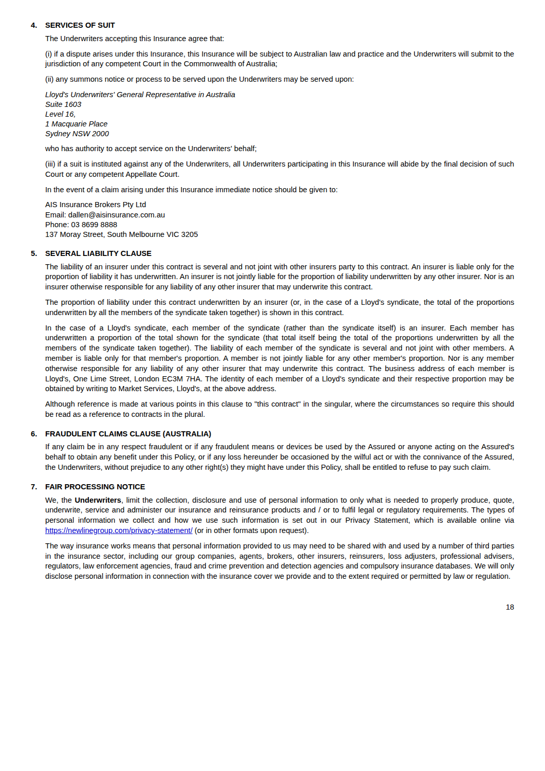4. SERVICES OF SUIT
The Underwriters accepting this Insurance agree that:
(i) if a dispute arises under this Insurance, this Insurance will be subject to Australian law and practice and the Underwriters will submit to the jurisdiction of any competent Court in the Commonwealth of Australia;
(ii) any summons notice or process to be served upon the Underwriters may be served upon:
Lloyd's Underwriters' General Representative in Australia
Suite 1603
Level 16,
1 Macquarie Place
Sydney NSW 2000
who has authority to accept service on the Underwriters' behalf;
(iii) if a suit is instituted against any of the Underwriters, all Underwriters participating in this Insurance will abide by the final decision of such Court or any competent Appellate Court.
In the event of a claim arising under this Insurance immediate notice should be given to:
AIS Insurance Brokers Pty Ltd
Email: dallen@aisinsurance.com.au
Phone: 03 8699 8888
137 Moray Street, South Melbourne VIC 3205
5. SEVERAL LIABILITY CLAUSE
The liability of an insurer under this contract is several and not joint with other insurers party to this contract. An insurer is liable only for the proportion of liability it has underwritten. An insurer is not jointly liable for the proportion of liability underwritten by any other insurer. Nor is an insurer otherwise responsible for any liability of any other insurer that may underwrite this contract.
The proportion of liability under this contract underwritten by an insurer (or, in the case of a Lloyd's syndicate, the total of the proportions underwritten by all the members of the syndicate taken together) is shown in this contract.
In the case of a Lloyd's syndicate, each member of the syndicate (rather than the syndicate itself) is an insurer. Each member has underwritten a proportion of the total shown for the syndicate (that total itself being the total of the proportions underwritten by all the members of the syndicate taken together). The liability of each member of the syndicate is several and not joint with other members. A member is liable only for that member's proportion. A member is not jointly liable for any other member's proportion. Nor is any member otherwise responsible for any liability of any other insurer that may underwrite this contract. The business address of each member is Lloyd's, One Lime Street, London EC3M 7HA. The identity of each member of a Lloyd's syndicate and their respective proportion may be obtained by writing to Market Services, Lloyd's, at the above address.
Although reference is made at various points in this clause to "this contract" in the singular, where the circumstances so require this should be read as a reference to contracts in the plural.
6. FRAUDULENT CLAIMS CLAUSE (AUSTRALIA)
If any claim be in any respect fraudulent or if any fraudulent means or devices be used by the Assured or anyone acting on the Assured's behalf to obtain any benefit under this Policy, or if any loss hereunder be occasioned by the wilful act or with the connivance of the Assured, the Underwriters, without prejudice to any other right(s) they might have under this Policy, shall be entitled to refuse to pay such claim.
7. FAIR PROCESSING NOTICE
We, the Underwriters, limit the collection, disclosure and use of personal information to only what is needed to properly produce, quote, underwrite, service and administer our insurance and reinsurance products and / or to fulfil legal or regulatory requirements. The types of personal information we collect and how we use such information is set out in our Privacy Statement, which is available online via https://newlinegroup.com/privacy-statement/ (or in other formats upon request).
The way insurance works means that personal information provided to us may need to be shared with and used by a number of third parties in the insurance sector, including our group companies, agents, brokers, other insurers, reinsurers, loss adjusters, professional advisers, regulators, law enforcement agencies, fraud and crime prevention and detection agencies and compulsory insurance databases. We will only disclose personal information in connection with the insurance cover we provide and to the extent required or permitted by law or regulation.
18